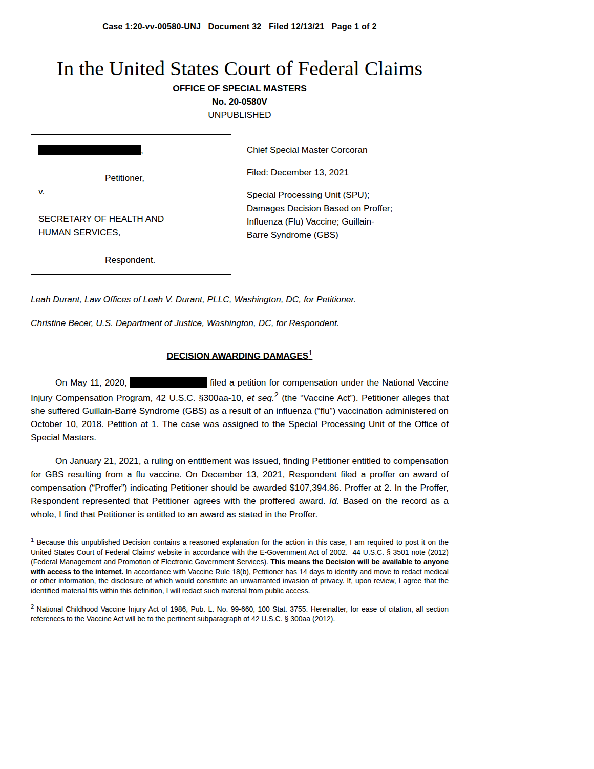Case 1:20-vv-00580-UNJ Document 32 Filed 12/13/21 Page 1 of 2
In the United States Court of Federal Claims
OFFICE OF SPECIAL MASTERS
No. 20-0580V
UNPUBLISHED
,
Petitioner,
v.
SECRETARY OF HEALTH AND
HUMAN SERVICES,
Respondent.
Chief Special Master Corcoran
Filed: December 13, 2021
Special Processing Unit (SPU);
Damages Decision Based on Proffer;
Influenza (Flu) Vaccine; Guillain-
Barre Syndrome (GBS)
Leah Durant, Law Offices of Leah V. Durant, PLLC, Washington, DC, for Petitioner.
Christine Becer, U.S. Department of Justice, Washington, DC, for Respondent.
DECISION AWARDING DAMAGES1
On May 11, 2020, filed a petition for compensation under the National Vaccine Injury Compensation Program, 42 U.S.C. §300aa-10, et seq.2 (the “Vaccine Act”). Petitioner alleges that she suffered Guillain-Barré Syndrome (GBS) as a result of an influenza (“flu”) vaccination administered on October 10, 2018. Petition at 1. The case was assigned to the Special Processing Unit of the Office of Special Masters.
On January 21, 2021, a ruling on entitlement was issued, finding Petitioner entitled to compensation for GBS resulting from a flu vaccine. On December 13, 2021, Respondent filed a proffer on award of compensation (“Proffer”) indicating Petitioner should be awarded $107,394.86. Proffer at 2. In the Proffer, Respondent represented that Petitioner agrees with the proffered award. Id. Based on the record as a whole, I find that Petitioner is entitled to an award as stated in the Proffer.
1 Because this unpublished Decision contains a reasoned explanation for the action in this case, I am required to post it on the United States Court of Federal Claims' website in accordance with the E-Government Act of 2002. 44 U.S.C. § 3501 note (2012) (Federal Management and Promotion of Electronic Government Services). This means the Decision will be available to anyone with access to the internet. In accordance with Vaccine Rule 18(b), Petitioner has 14 days to identify and move to redact medical or other information, the disclosure of which would constitute an unwarranted invasion of privacy. If, upon review, I agree that the identified material fits within this definition, I will redact such material from public access.
2 National Childhood Vaccine Injury Act of 1986, Pub. L. No. 99-660, 100 Stat. 3755. Hereinafter, for ease of citation, all section references to the Vaccine Act will be to the pertinent subparagraph of 42 U.S.C. § 300aa (2012).